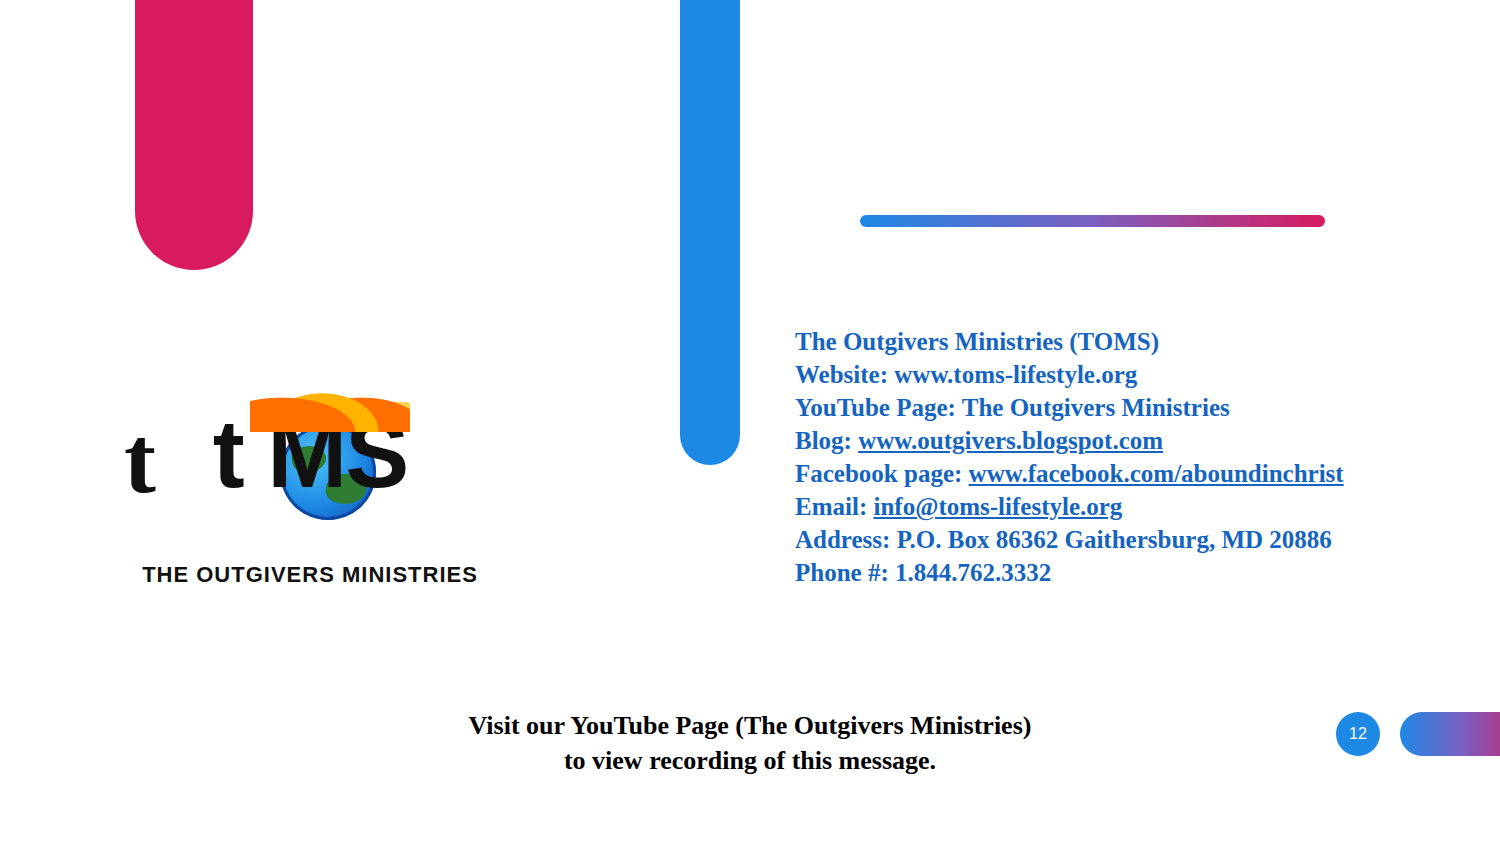The Outgivers Ministries (TOMS)
Website: www.toms-lifestyle.org
YouTube Page: The Outgivers Ministries
Blog: www.outgivers.blogspot.com
Facebook page: www.facebook.com/aboundinchrist
Email: info@toms-lifestyle.org
Address: P.O. Box 86362 Gaithersburg, MD 20886
Phone #: 1.844.762.3332
t t MS
THE OUTGIVERS MINISTRIES
Visit our YouTube Page (The Outgivers Ministries)
to view recording of this message.
12